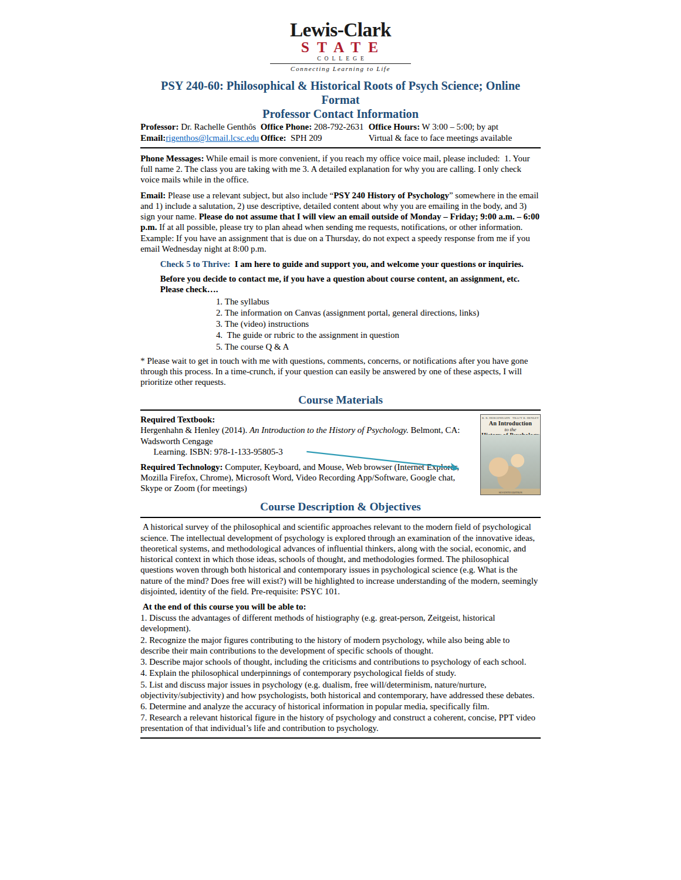Lewis-Clark
STATE
COLLEGE
Connecting Learning to Life
PSY 240-60: Philosophical & Historical Roots of Psych Science; Online Format Professor Contact Information
| Professor: Dr. Rachelle Genthôs | Office Phone: 208-792-2631 | Office Hours: W 3:00 – 5:00; by apt |
| Email: rigenthos@lcmail.lcsc.edu | Office: SPH 209 | Virtual & face to face meetings available |
Phone Messages: While email is more convenient, if you reach my office voice mail, please included: 1. Your full name 2. The class you are taking with me 3. A detailed explanation for why you are calling. I only check voice mails while in the office.
Email: Please use a relevant subject, but also include “PSY 240 History of Psychology” somewhere in the email and 1) include a salutation, 2) use descriptive, detailed content about why you are emailing in the body, and 3) sign your name. Please do not assume that I will view an email outside of Monday – Friday; 9:00 a.m. – 6:00 p.m. If at all possible, please try to plan ahead when sending me requests, notifications, or other information. Example: If you have an assignment that is due on a Thursday, do not expect a speedy response from me if you email Wednesday night at 8:00 p.m.
Check 5 to Thrive: I am here to guide and support you, and welcome your questions or inquiries.
Before you decide to contact me, if you have a question about course content, an assignment, etc. Please check….
The syllabus
The information on Canvas (assignment portal, general directions, links)
The (video) instructions
The guide or rubric to the assignment in question
The course Q & A
* Please wait to get in touch with me with questions, comments, concerns, or notifications after you have gone through this process. In a time-crunch, if your question can easily be answered by one of these aspects, I will prioritize other requests.
Course Materials
B. R. HERGENHAHN TRACY B. HENLEY
An Introduction to the History of Psychology
SEVENTH EDITION
Required Textbook:
Hergenhahn & Henley (2014). An Introduction to the History of Psychology. Belmont, CA: Wadsworth Cengage
Learning. ISBN: 978-1-133-95805-3
Required Technology: Computer, Keyboard, and Mouse, Web browser (Internet Explorer, Mozilla Firefox, Chrome), Microsoft Word, Video Recording App/Software, Google chat, Skype or Zoom (for meetings)
Course Description & Objectives
A historical survey of the philosophical and scientific approaches relevant to the modern field of psychological science. The intellectual development of psychology is explored through an examination of the innovative ideas, theoretical systems, and methodological advances of influential thinkers, along with the social, economic, and historical context in which those ideas, schools of thought, and methodologies formed. The philosophical questions woven through both historical and contemporary issues in psychological science (e.g. What is the nature of the mind? Does free will exist?) will be highlighted to increase understanding of the modern, seemingly disjointed, identity of the field. Pre-requisite: PSYC 101.
At the end of this course you will be able to:
1. Discuss the advantages of different methods of histiography (e.g. great-person, Zeitgeist, historical development).
2. Recognize the major figures contributing to the history of modern psychology, while also being able to describe their main contributions to the development of specific schools of thought.
3. Describe major schools of thought, including the criticisms and contributions to psychology of each school.
4. Explain the philosophical underpinnings of contemporary psychological fields of study.
5. List and discuss major issues in psychology (e.g. dualism, free will/determinism, nature/nurture, objectivity/subjectivity) and how psychologists, both historical and contemporary, have addressed these debates.
6. Determine and analyze the accuracy of historical information in popular media, specifically film.
7. Research a relevant historical figure in the history of psychology and construct a coherent, concise, PPT video presentation of that individual’s life and contribution to psychology.